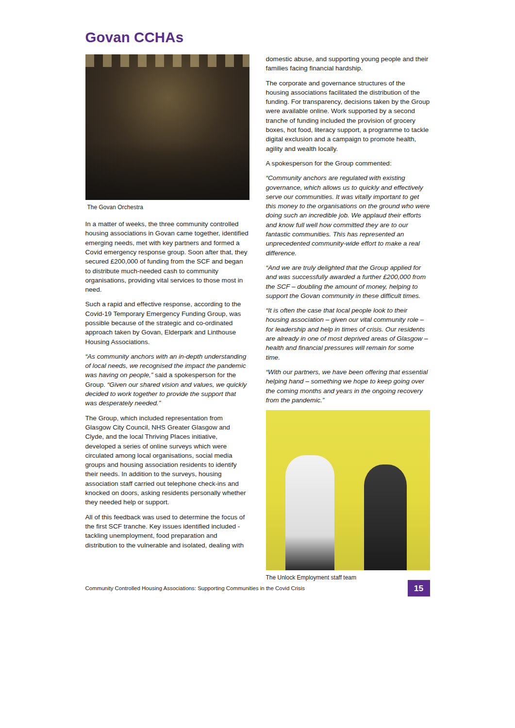Govan CCHAs
The Govan Orchestra
In a matter of weeks, the three community controlled housing associations in Govan came together, identified emerging needs, met with key partners and formed a Covid emergency response group. Soon after that, they secured £200,000 of funding from the SCF and began to distribute much-needed cash to community organisations, providing vital services to those most in need.
Such a rapid and effective response, according to the Covid-19 Temporary Emergency Funding Group, was possible because of the strategic and co-ordinated approach taken by Govan, Elderpark and Linthouse Housing Associations.
“As community anchors with an in-depth understanding of local needs, we recognised the impact the pandemic was having on people,” said a spokesperson for the Group. “Given our shared vision and values, we quickly decided to work together to provide the support that was desperately needed.”
The Group, which included representation from Glasgow City Council, NHS Greater Glasgow and Clyde, and the local Thriving Places initiative, developed a series of online surveys which were circulated among local organisations, social media groups and housing association residents to identify their needs. In addition to the surveys, housing association staff carried out telephone check-ins and knocked on doors, asking residents personally whether they needed help or support.
All of this feedback was used to determine the focus of the first SCF tranche. Key issues identified included - tackling unemployment, food preparation and distribution to the vulnerable and isolated, dealing with
domestic abuse, and supporting young people and their families facing financial hardship.
The corporate and governance structures of the housing associations facilitated the distribution of the funding. For transparency, decisions taken by the Group were available online. Work supported by a second tranche of funding included the provision of grocery boxes, hot food, literacy support, a programme to tackle digital exclusion and a campaign to promote health, agility and wealth locally.
A spokesperson for the Group commented:
“Community anchors are regulated with existing governance, which allows us to quickly and effectively serve our communities. It was vitally important to get this money to the organisations on the ground who were doing such an incredible job. We applaud their efforts and know full well how committed they are to our fantastic communities. This has represented an unprecedented community-wide effort to make a real difference.
“And we are truly delighted that the Group applied for and was successfully awarded a further £200,000 from the SCF – doubling the amount of money, helping to support the Govan community in these difficult times.
“It is often the case that local people look to their housing association – given our vital community role – for leadership and help in times of crisis. Our residents are already in one of most deprived areas of Glasgow – health and financial pressures will remain for some time.
“With our partners, we have been offering that essential helping hand – something we hope to keep going over the coming months and years in the ongoing recovery from the pandemic.”
The Unlock Employment staff team
Community Controlled Housing Associations: Supporting Communities in the Covid Crisis
15